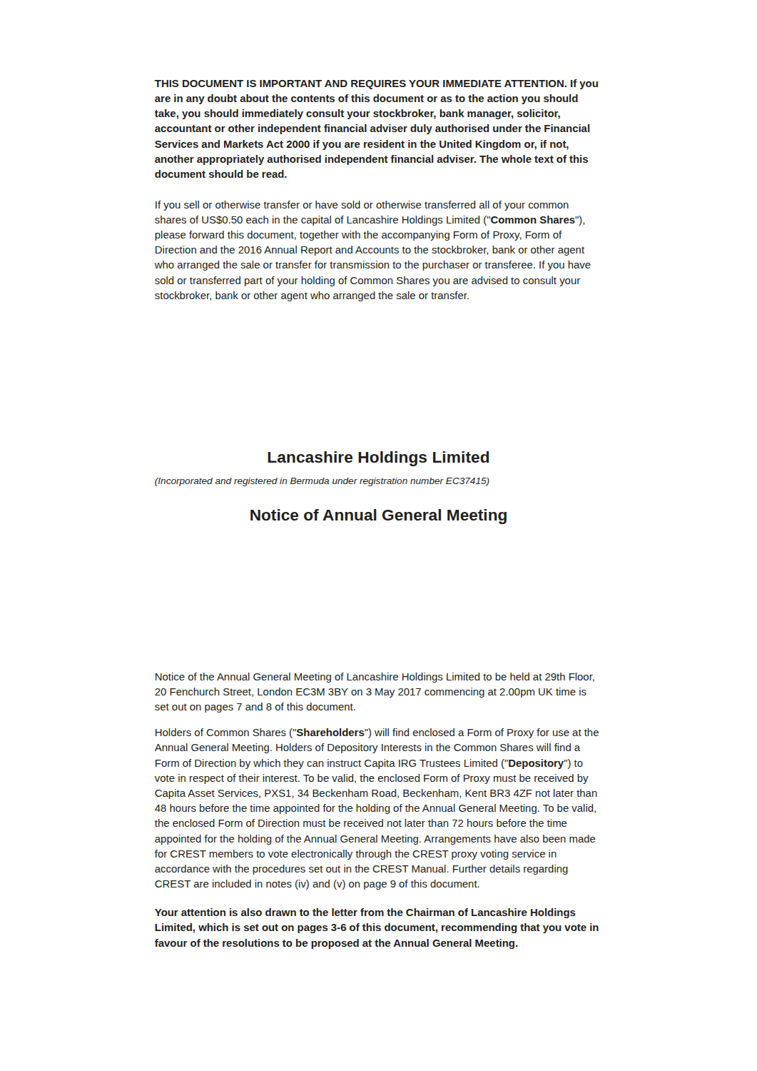THIS DOCUMENT IS IMPORTANT AND REQUIRES YOUR IMMEDIATE ATTENTION. If you are in any doubt about the contents of this document or as to the action you should take, you should immediately consult your stockbroker, bank manager, solicitor, accountant or other independent financial adviser duly authorised under the Financial Services and Markets Act 2000 if you are resident in the United Kingdom or, if not, another appropriately authorised independent financial adviser. The whole text of this document should be read.
If you sell or otherwise transfer or have sold or otherwise transferred all of your common shares of US$0.50 each in the capital of Lancashire Holdings Limited ("Common Shares"), please forward this document, together with the accompanying Form of Proxy, Form of Direction and the 2016 Annual Report and Accounts to the stockbroker, bank or other agent who arranged the sale or transfer for transmission to the purchaser or transferee. If you have sold or transferred part of your holding of Common Shares you are advised to consult your stockbroker, bank or other agent who arranged the sale or transfer.
Lancashire Holdings Limited
(Incorporated and registered in Bermuda under registration number EC37415)
Notice of Annual General Meeting
Notice of the Annual General Meeting of Lancashire Holdings Limited to be held at 29th Floor, 20 Fenchurch Street, London EC3M 3BY on 3 May 2017 commencing at 2.00pm UK time is set out on pages 7 and 8 of this document.
Holders of Common Shares ("Shareholders") will find enclosed a Form of Proxy for use at the Annual General Meeting. Holders of Depository Interests in the Common Shares will find a Form of Direction by which they can instruct Capita IRG Trustees Limited ("Depository") to vote in respect of their interest. To be valid, the enclosed Form of Proxy must be received by Capita Asset Services, PXS1, 34 Beckenham Road, Beckenham, Kent BR3 4ZF not later than 48 hours before the time appointed for the holding of the Annual General Meeting. To be valid, the enclosed Form of Direction must be received not later than 72 hours before the time appointed for the holding of the Annual General Meeting. Arrangements have also been made for CREST members to vote electronically through the CREST proxy voting service in accordance with the procedures set out in the CREST Manual. Further details regarding CREST are included in notes (iv) and (v) on page 9 of this document.
Your attention is also drawn to the letter from the Chairman of Lancashire Holdings Limited, which is set out on pages 3-6 of this document, recommending that you vote in favour of the resolutions to be proposed at the Annual General Meeting.